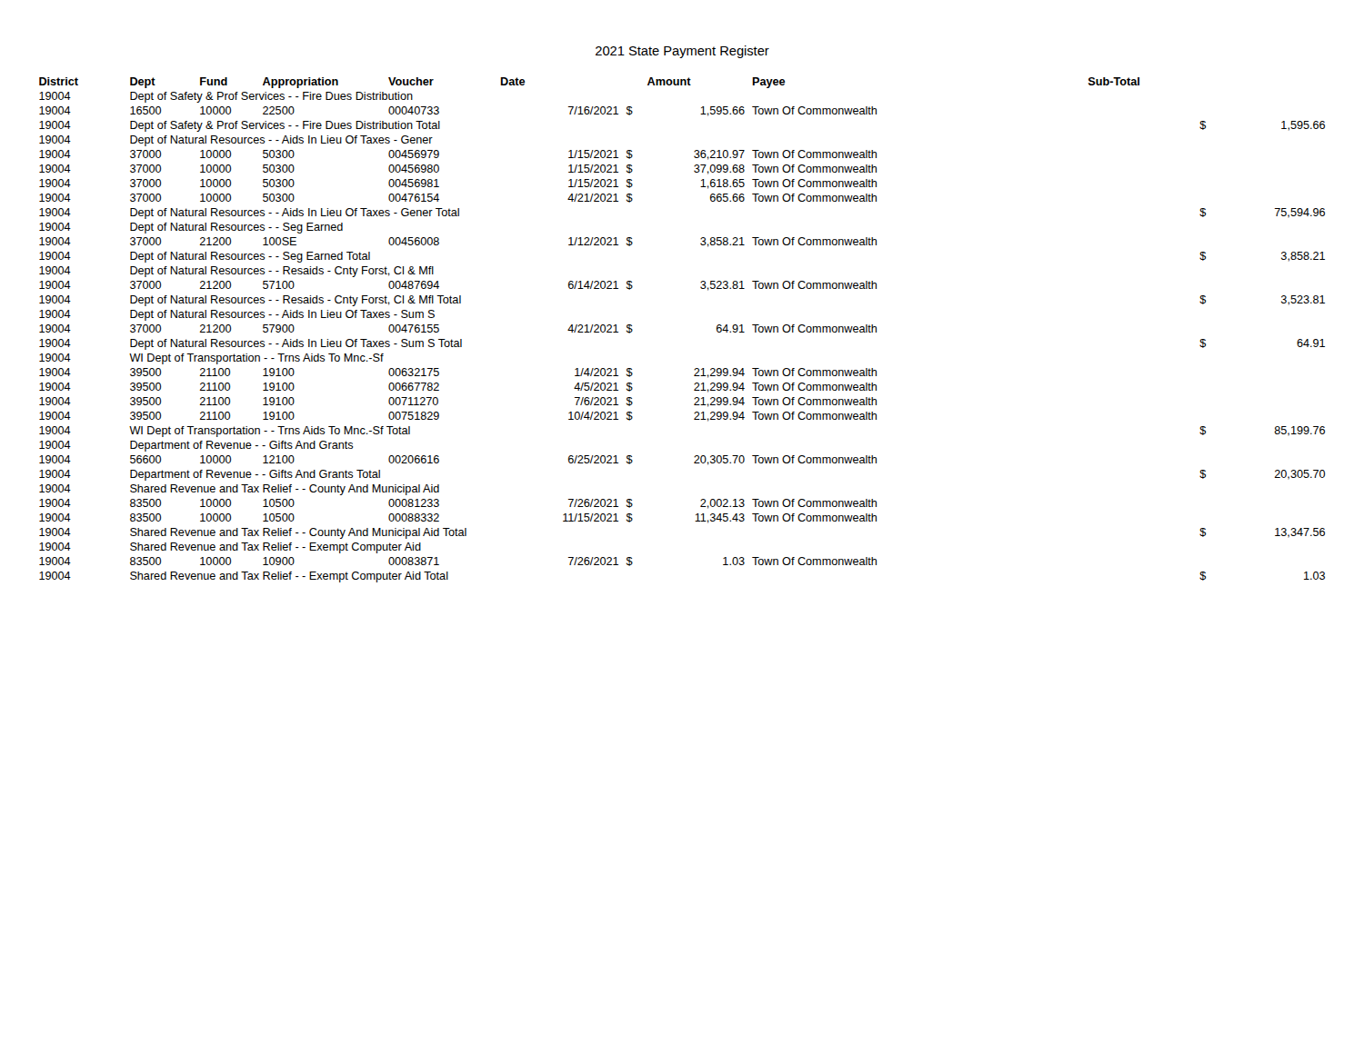2021 State Payment Register
| District | Dept | Fund | Appropriation | Voucher | Date | | Amount | Payee | Sub-Total |
| --- | --- | --- | --- | --- | --- | --- | --- | --- | --- |
| 19004 | Dept of Safety & Prof Services - - Fire Dues Distribution |
| 19004 | 16500 | 10000 | 22500 | 00040733 | 7/16/2021 | $ | 1,595.66 | Town Of Commonwealth | | | |
| 19004 | Dept of Safety & Prof Services - - Fire Dues Distribution Total | | $ | 1,595.66 |
| 19004 | Dept of Natural Resources - - Aids In Lieu Of Taxes - Gener |
| 19004 | 37000 | 10000 | 50300 | 00456979 | 1/15/2021 | $ | 36,210.97 | Town Of Commonwealth | | | |
| 19004 | 37000 | 10000 | 50300 | 00456980 | 1/15/2021 | $ | 37,099.68 | Town Of Commonwealth | | | |
| 19004 | 37000 | 10000 | 50300 | 00456981 | 1/15/2021 | $ | 1,618.65 | Town Of Commonwealth | | | |
| 19004 | 37000 | 10000 | 50300 | 00476154 | 4/21/2021 | $ | 665.66 | Town Of Commonwealth | | | |
| 19004 | Dept of Natural Resources - - Aids In Lieu Of Taxes - Gener Total | | $ | 75,594.96 |
| 19004 | Dept of Natural Resources - - Seg Earned |
| 19004 | 37000 | 21200 | 100SE | 00456008 | 1/12/2021 | $ | 3,858.21 | Town Of Commonwealth | | | |
| 19004 | Dept of Natural Resources - - Seg Earned Total | | $ | 3,858.21 |
| 19004 | Dept of Natural Resources - - Resaids - Cnty Forst, Cl & Mfl |
| 19004 | 37000 | 21200 | 57100 | 00487694 | 6/14/2021 | $ | 3,523.81 | Town Of Commonwealth | | | |
| 19004 | Dept of Natural Resources - - Resaids - Cnty Forst, Cl & Mfl Total | | $ | 3,523.81 |
| 19004 | Dept of Natural Resources - - Aids In Lieu Of Taxes - Sum S |
| 19004 | 37000 | 21200 | 57900 | 00476155 | 4/21/2021 | $ | 64.91 | Town Of Commonwealth | | | |
| 19004 | Dept of Natural Resources - - Aids In Lieu Of Taxes - Sum S Total | | $ | 64.91 |
| 19004 | WI Dept of Transportation - - Trns Aids To Mnc.-Sf |
| 19004 | 39500 | 21100 | 19100 | 00632175 | 1/4/2021 | $ | 21,299.94 | Town Of Commonwealth | | | |
| 19004 | 39500 | 21100 | 19100 | 00667782 | 4/5/2021 | $ | 21,299.94 | Town Of Commonwealth | | | |
| 19004 | 39500 | 21100 | 19100 | 00711270 | 7/6/2021 | $ | 21,299.94 | Town Of Commonwealth | | | |
| 19004 | 39500 | 21100 | 19100 | 00751829 | 10/4/2021 | $ | 21,299.94 | Town Of Commonwealth | | | |
| 19004 | WI Dept of Transportation - - Trns Aids To Mnc.-Sf Total | | $ | 85,199.76 |
| 19004 | Department of Revenue - - Gifts And Grants |
| 19004 | 56600 | 10000 | 12100 | 00206616 | 6/25/2021 | $ | 20,305.70 | Town Of Commonwealth | | | |
| 19004 | Department of Revenue - - Gifts And Grants Total | | $ | 20,305.70 |
| 19004 | Shared Revenue and Tax Relief - - County And Municipal Aid |
| 19004 | 83500 | 10000 | 10500 | 00081233 | 7/26/2021 | $ | 2,002.13 | Town Of Commonwealth | | | |
| 19004 | 83500 | 10000 | 10500 | 00088332 | 11/15/2021 | $ | 11,345.43 | Town Of Commonwealth | | | |
| 19004 | Shared Revenue and Tax Relief - - County And Municipal Aid Total | | $ | 13,347.56 |
| 19004 | Shared Revenue and Tax Relief - - Exempt Computer Aid |
| 19004 | 83500 | 10000 | 10900 | 00083871 | 7/26/2021 | $ | 1.03 | Town Of Commonwealth | | | |
| 19004 | Shared Revenue and Tax Relief - - Exempt Computer Aid Total | | $ | 1.03 |